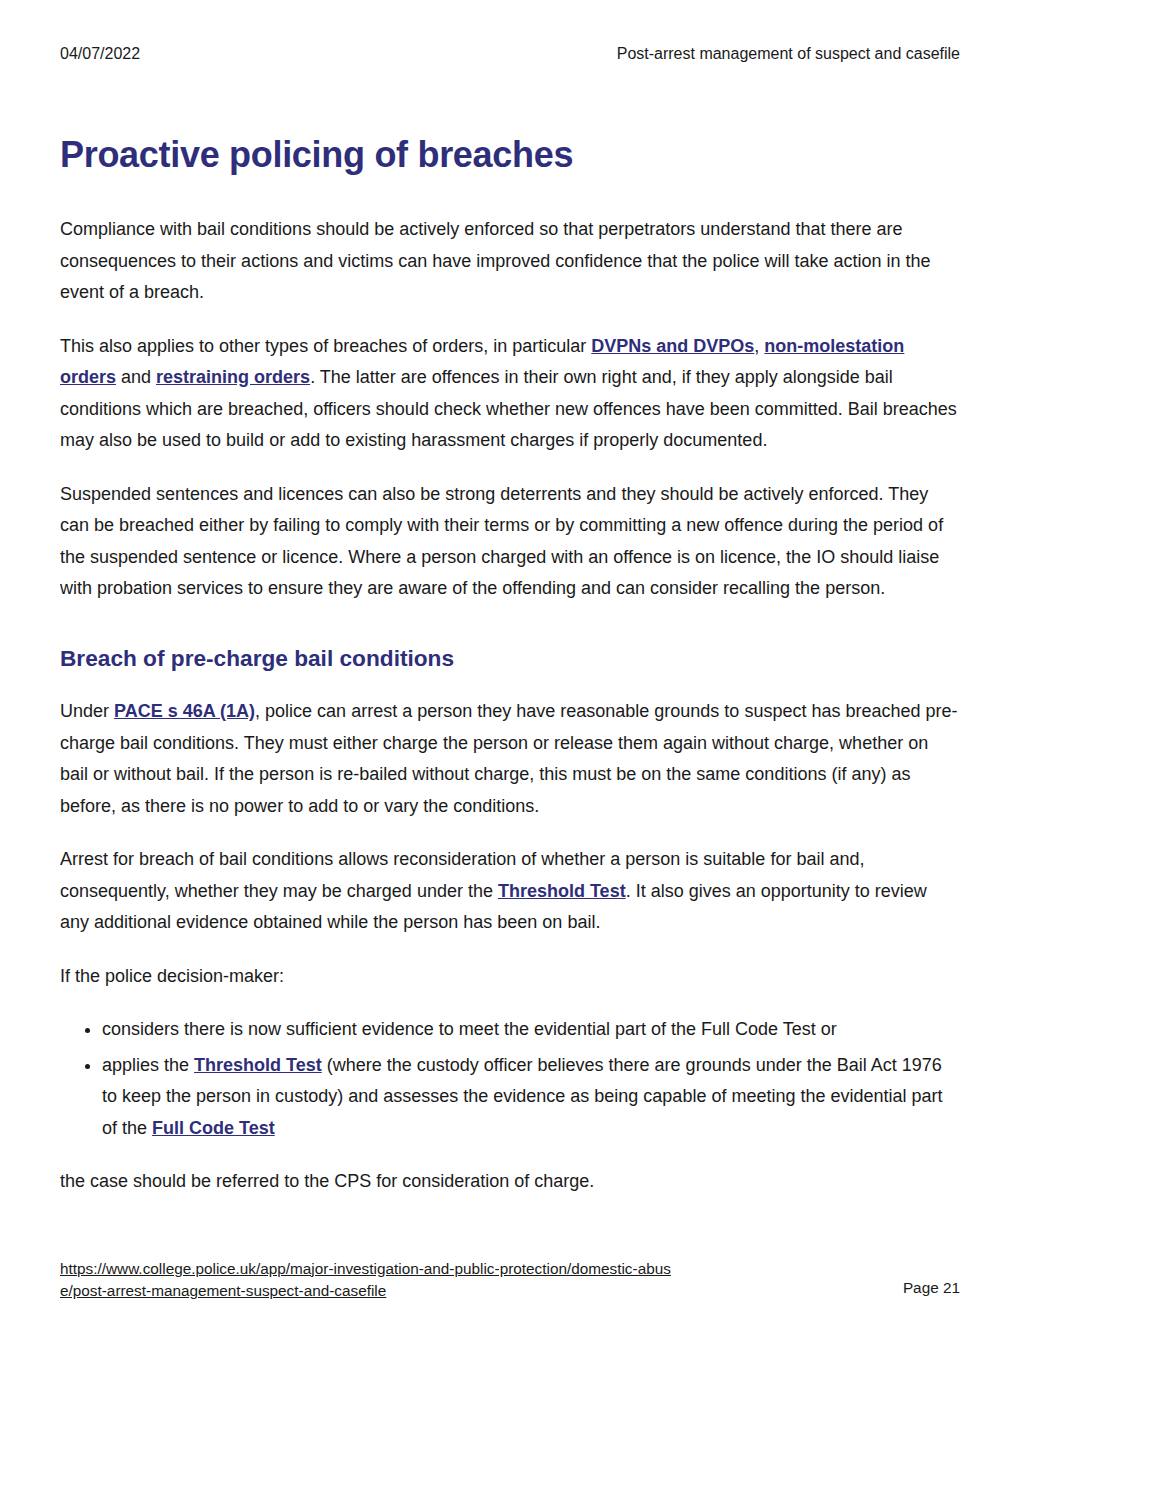04/07/2022 Post-arrest management of suspect and casefile
Proactive policing of breaches
Compliance with bail conditions should be actively enforced so that perpetrators understand that there are consequences to their actions and victims can have improved confidence that the police will take action in the event of a breach.
This also applies to other types of breaches of orders, in particular DVPNs and DVPOs, non-molestation orders and restraining orders. The latter are offences in their own right and, if they apply alongside bail conditions which are breached, officers should check whether new offences have been committed. Bail breaches may also be used to build or add to existing harassment charges if properly documented.
Suspended sentences and licences can also be strong deterrents and they should be actively enforced. They can be breached either by failing to comply with their terms or by committing a new offence during the period of the suspended sentence or licence. Where a person charged with an offence is on licence, the IO should liaise with probation services to ensure they are aware of the offending and can consider recalling the person.
Breach of pre-charge bail conditions
Under PACE s 46A (1A), police can arrest a person they have reasonable grounds to suspect has breached pre-charge bail conditions. They must either charge the person or release them again without charge, whether on bail or without bail. If the person is re-bailed without charge, this must be on the same conditions (if any) as before, as there is no power to add to or vary the conditions.
Arrest for breach of bail conditions allows reconsideration of whether a person is suitable for bail and, consequently, whether they may be charged under the Threshold Test. It also gives an opportunity to review any additional evidence obtained while the person has been on bail.
If the police decision-maker:
considers there is now sufficient evidence to meet the evidential part of the Full Code Test or
applies the Threshold Test (where the custody officer believes there are grounds under the Bail Act 1976 to keep the person in custody) and assesses the evidence as being capable of meeting the evidential part of the Full Code Test
the case should be referred to the CPS for consideration of charge.
https://www.college.police.uk/app/major-investigation-and-public-protection/domestic-abuse/post-arrest-management-suspect-and-casefile
Page 21